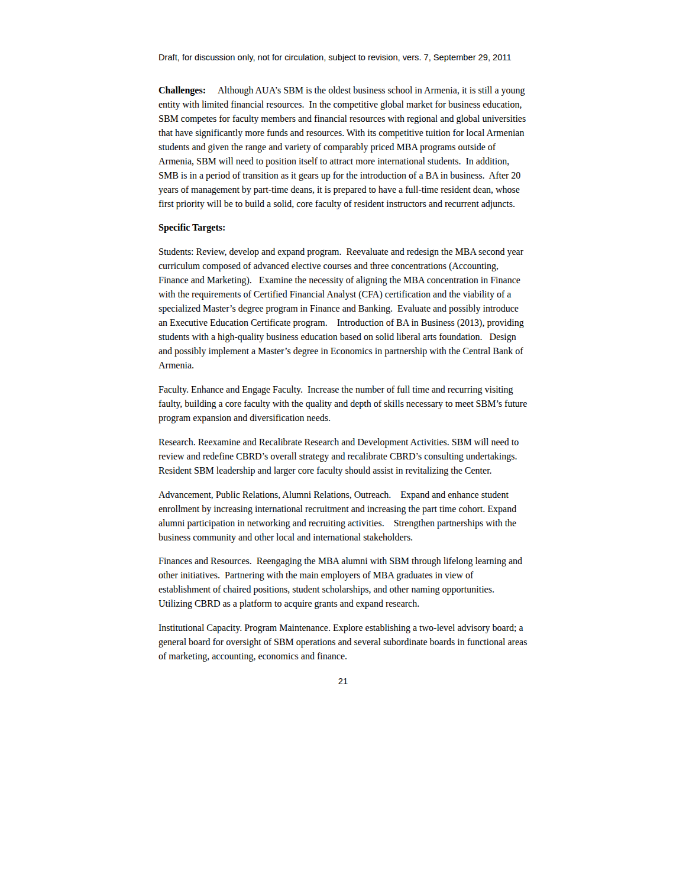Draft, for discussion only, not for circulation, subject to revision, vers. 7, September 29, 2011
Challenges: Although AUA’s SBM is the oldest business school in Armenia, it is still a young entity with limited financial resources. In the competitive global market for business education, SBM competes for faculty members and financial resources with regional and global universities that have significantly more funds and resources. With its competitive tuition for local Armenian students and given the range and variety of comparably priced MBA programs outside of Armenia, SBM will need to position itself to attract more international students. In addition, SMB is in a period of transition as it gears up for the introduction of a BA in business. After 20 years of management by part-time deans, it is prepared to have a full-time resident dean, whose first priority will be to build a solid, core faculty of resident instructors and recurrent adjuncts.
Specific Targets:
Students: Review, develop and expand program. Reevaluate and redesign the MBA second year curriculum composed of advanced elective courses and three concentrations (Accounting, Finance and Marketing). Examine the necessity of aligning the MBA concentration in Finance with the requirements of Certified Financial Analyst (CFA) certification and the viability of a specialized Master’s degree program in Finance and Banking. Evaluate and possibly introduce an Executive Education Certificate program. Introduction of BA in Business (2013), providing students with a high-quality business education based on solid liberal arts foundation. Design and possibly implement a Master’s degree in Economics in partnership with the Central Bank of Armenia.
Faculty. Enhance and Engage Faculty. Increase the number of full time and recurring visiting faulty, building a core faculty with the quality and depth of skills necessary to meet SBM’s future program expansion and diversification needs.
Research. Reexamine and Recalibrate Research and Development Activities. SBM will need to review and redefine CBRD’s overall strategy and recalibrate CBRD’s consulting undertakings. Resident SBM leadership and larger core faculty should assist in revitalizing the Center.
Advancement, Public Relations, Alumni Relations, Outreach. Expand and enhance student enrollment by increasing international recruitment and increasing the part time cohort. Expand alumni participation in networking and recruiting activities. Strengthen partnerships with the business community and other local and international stakeholders.
Finances and Resources. Reengaging the MBA alumni with SBM through lifelong learning and other initiatives. Partnering with the main employers of MBA graduates in view of establishment of chaired positions, student scholarships, and other naming opportunities. Utilizing CBRD as a platform to acquire grants and expand research.
Institutional Capacity. Program Maintenance. Explore establishing a two-level advisory board; a general board for oversight of SBM operations and several subordinate boards in functional areas of marketing, accounting, economics and finance.
21